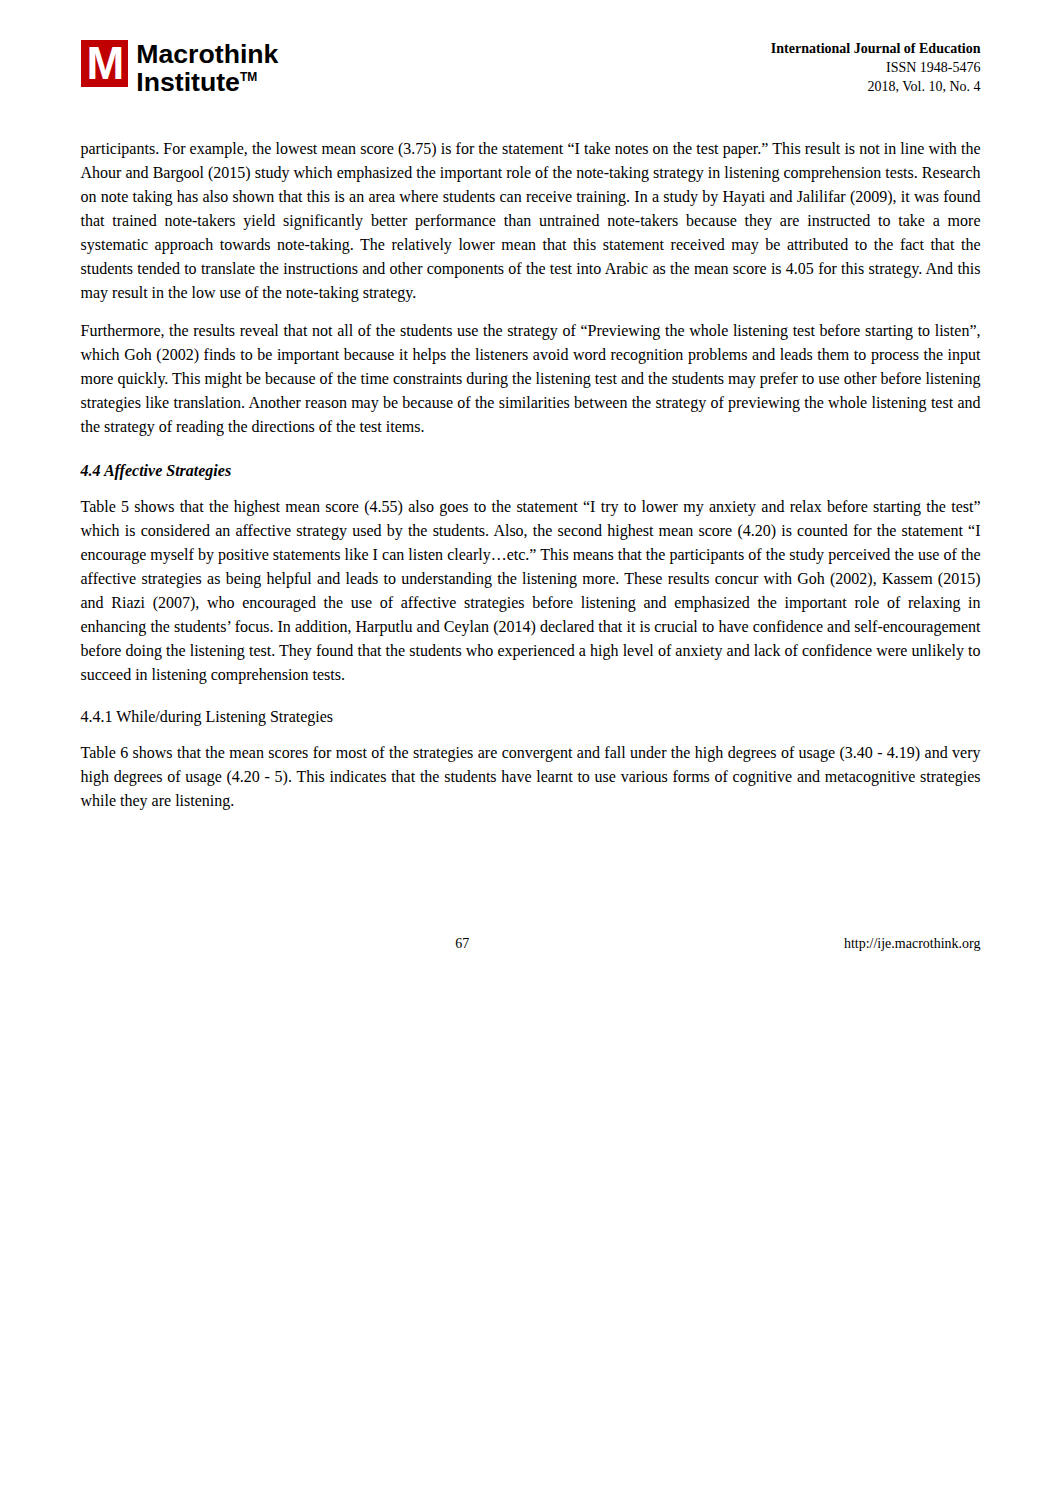M
Macrothink
InstituteTM
International Journal of Education
ISSN 1948-5476
2018, Vol. 10, No. 4
participants. For example, the lowest mean score (3.75) is for the statement “I take notes on the test paper.” This result is not in line with the Ahour and Bargool (2015) study which emphasized the important role of the note-taking strategy in listening comprehension tests. Research on note taking has also shown that this is an area where students can receive training. In a study by Hayati and Jalilifar (2009), it was found that trained note-takers yield significantly better performance than untrained note-takers because they are instructed to take a more systematic approach towards note-taking. The relatively lower mean that this statement received may be attributed to the fact that the students tended to translate the instructions and other components of the test into Arabic as the mean score is 4.05 for this strategy. And this may result in the low use of the note-taking strategy.
Furthermore, the results reveal that not all of the students use the strategy of “Previewing the whole listening test before starting to listen”, which Goh (2002) finds to be important because it helps the listeners avoid word recognition problems and leads them to process the input more quickly. This might be because of the time constraints during the listening test and the students may prefer to use other before listening strategies like translation. Another reason may be because of the similarities between the strategy of previewing the whole listening test and the strategy of reading the directions of the test items.
4.4 Affective Strategies
Table 5 shows that the highest mean score (4.55) also goes to the statement “I try to lower my anxiety and relax before starting the test” which is considered an affective strategy used by the students. Also, the second highest mean score (4.20) is counted for the statement “I encourage myself by positive statements like I can listen clearly…etc.” This means that the participants of the study perceived the use of the affective strategies as being helpful and leads to understanding the listening more. These results concur with Goh (2002), Kassem (2015) and Riazi (2007), who encouraged the use of affective strategies before listening and emphasized the important role of relaxing in enhancing the students’ focus. In addition, Harputlu and Ceylan (2014) declared that it is crucial to have confidence and self-encouragement before doing the listening test. They found that the students who experienced a high level of anxiety and lack of confidence were unlikely to succeed in listening comprehension tests.
4.4.1 While/during Listening Strategies
Table 6 shows that the mean scores for most of the strategies are convergent and fall under the high degrees of usage (3.40 - 4.19) and very high degrees of usage (4.20 - 5). This indicates that the students have learnt to use various forms of cognitive and metacognitive strategies while they are listening.
67
http://ije.macrothink.org